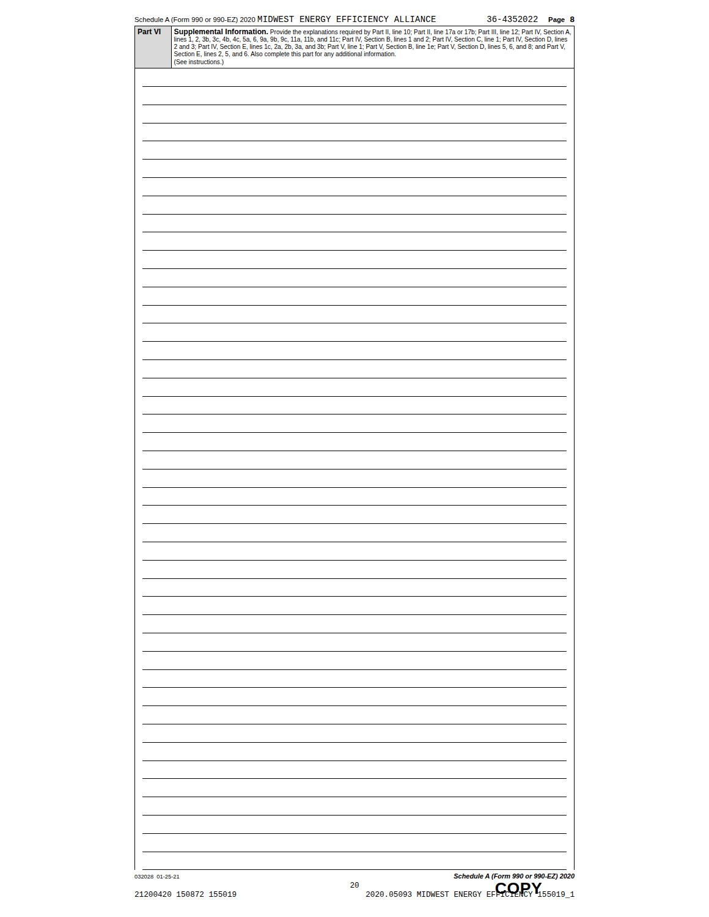Schedule A (Form 990 or 990-EZ) 2020 MIDWEST ENERGY EFFICIENCY ALLIANCE
36-4352022 Page 8
Part VI
Supplemental Information. Provide the explanations required by Part II, line 10; Part II, line 17a or 17b; Part III, line 12; Part IV, Section A, lines 1, 2, 3b, 3c, 4b, 4c, 5a, 6, 9a, 9b, 9c, 11a, 11b, and 11c; Part IV, Section B, lines 1 and 2; Part IV, Section C, line 1; Part IV, Section D, lines 2 and 3; Part IV, Section E, lines 1c, 2a, 2b, 3a, and 3b; Part V, line 1; Part V, Section B, line 1e; Part V, Section D, lines 5, 6, and 8; and Part V, Section E, lines 2, 5, and 6. Also complete this part for any additional information. (See instructions.)
032028 01-25-21
Schedule A (Form 990 or 990-EZ) 2020
20
21200420 150872 155019
2020.05093 MIDWEST ENERGY EFFICIENCY 155019_1
COPY